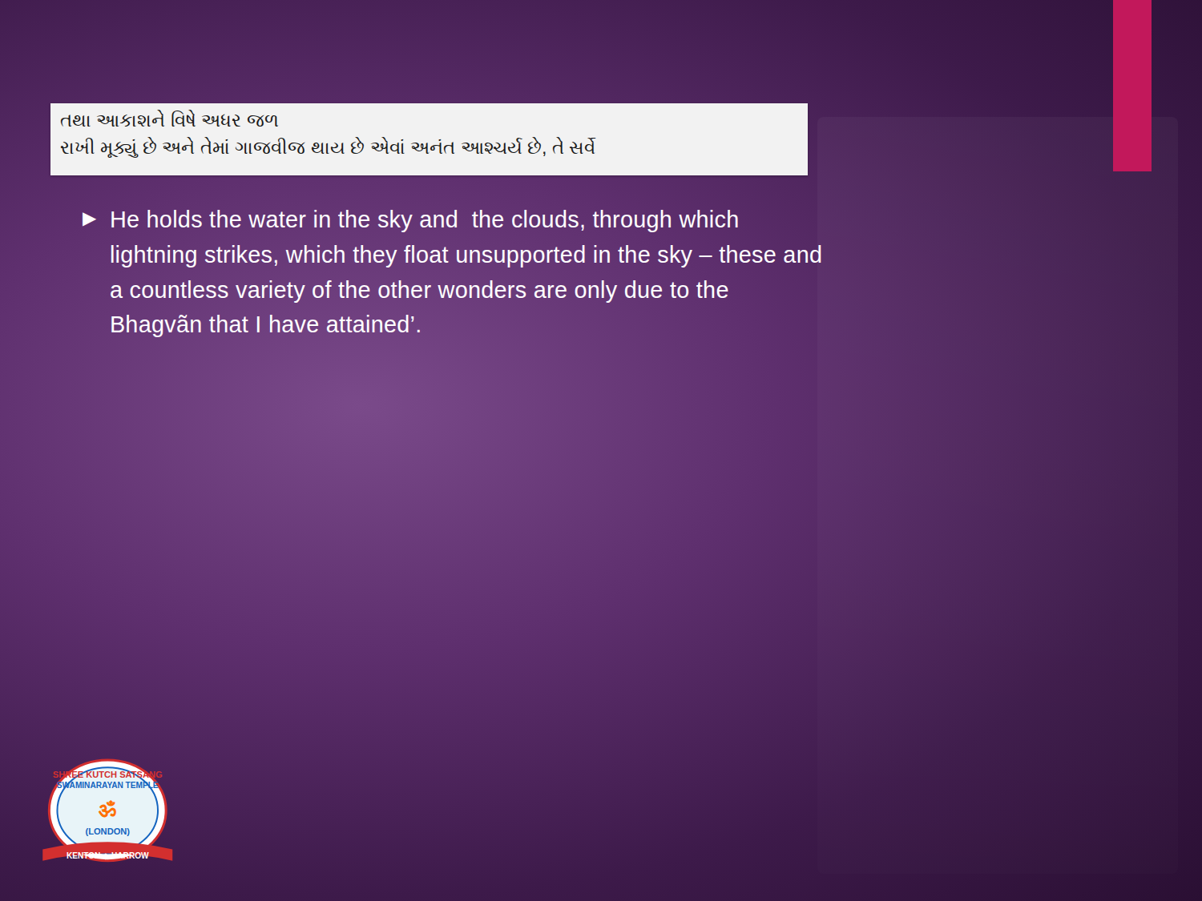તથા આકાશને વિષે અધર જળ
રાખી મૂક્યું છે અને તેમાં ગાજવીજ થાય છે એવાં અનંત આશ્ચર્ય છે, તે સર્વે
►
He holds the water in the sky and the clouds, through which lightning strikes, which they float unsupported in the sky – these and a countless variety of the other wonders are only due to the Bhagvãn that I have attained’.
SHREE KUTCH SATSANG SWAMINARAYAN TEMPLE ॐ (LONDON) KENTON ◆ HARROW